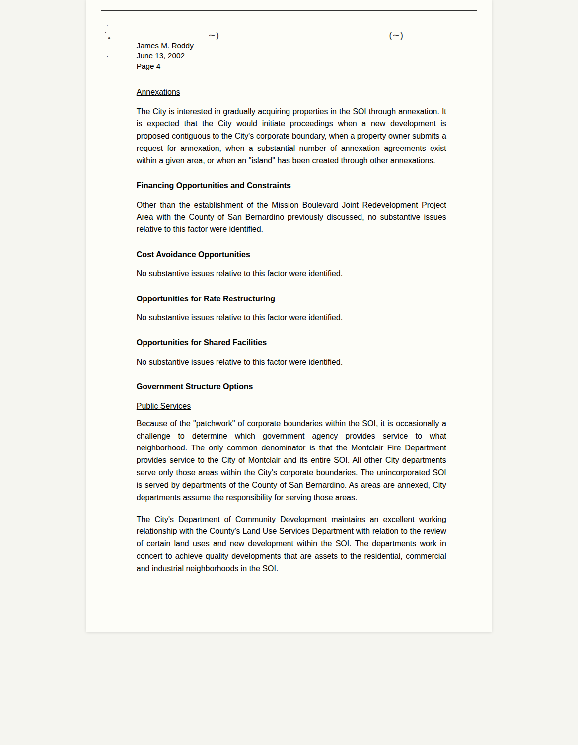.
.
•
.
∼)
(∼)
James M. Roddy
June 13, 2002
Page 4
Annexations
The City is interested in gradually acquiring properties in the SOI through annexation. It is expected that the City would initiate proceedings when a new development is proposed contiguous to the City's corporate boundary, when a property owner submits a request for annexation, when a substantial number of annexation agreements exist within a given area, or when an "island" has been created through other annexations.
Financing Opportunities and Constraints
Other than the establishment of the Mission Boulevard Joint Redevelopment Project Area with the County of San Bernardino previously discussed, no substantive issues relative to this factor were identified.
Cost Avoidance Opportunities
No substantive issues relative to this factor were identified.
Opportunities for Rate Restructuring
No substantive issues relative to this factor were identified.
Opportunities for Shared Facilities
No substantive issues relative to this factor were identified.
Government Structure Options
Public Services
Because of the "patchwork" of corporate boundaries within the SOI, it is occasionally a challenge to determine which government agency provides service to what neighborhood. The only common denominator is that the Montclair Fire Department provides service to the City of Montclair and its entire SOI. All other City departments serve only those areas within the City's corporate boundaries. The unincorporated SOI is served by departments of the County of San Bernardino. As areas are annexed, City departments assume the responsibility for serving those areas.
The City's Department of Community Development maintains an excellent working relationship with the County's Land Use Services Department with relation to the review of certain land uses and new development within the SOI. The departments work in concert to achieve quality developments that are assets to the residential, commercial and industrial neighborhoods in the SOI.